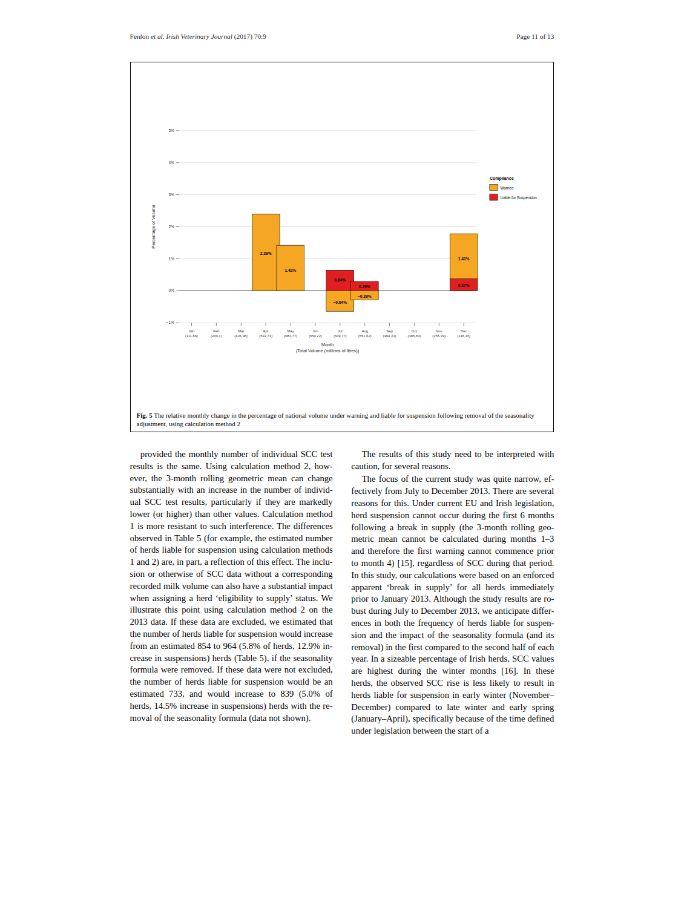Fenlon et al. Irish Veterinary Journal (2017) 70:9
Page 11 of 13
5% 4% 3% 2% 1% 0% −1% Percentage of Volume 2.39% 1.42% 0.64% −0.64% 0.29% −0.29% 0.37% 1.41% Jan (111,66) Feb (209,1) Mar (436,98) Apr (532,71) May (683,77) Jun (650,22) Jul (609,77) Aug (551,62) Sep (464,23) Oct (385,83) Nov (256,39) Dec (146,16) Month (Total Volume (millions of litres)) Compliance Warned Liable for Suspension
Fig. 5 The relative monthly change in the percentage of national volume under warning and liable for suspension following removal of the seasonality adjustment, using calculation method 2
provided the monthly number of individual SCC test results is the same. Using calculation method 2, however, the 3-month rolling geometric mean can change substantially with an increase in the number of individual SCC test results, particularly if they are markedly lower (or higher) than other values. Calculation method 1 is more resistant to such interference. The differences observed in Table 5 (for example, the estimated number of herds liable for suspension using calculation methods 1 and 2) are, in part, a reflection of this effect. The inclusion or otherwise of SCC data without a corresponding recorded milk volume can also have a substantial impact when assigning a herd ‘eligibility to supply’ status. We illustrate this point using calculation method 2 on the 2013 data. If these data are excluded, we estimated that the number of herds liable for suspension would increase from an estimated 854 to 964 (5.8% of herds, 12.9% increase in suspensions) herds (Table 5), if the seasonality formula were removed. If these data were not excluded, the number of herds liable for suspension would be an estimated 733, and would increase to 839 (5.0% of herds, 14.5% increase in suspensions) herds with the removal of the seasonality formula (data not shown).
The results of this study need to be interpreted with caution, for several reasons.
The focus of the current study was quite narrow, effectively from July to December 2013. There are several reasons for this. Under current EU and Irish legislation, herd suspension cannot occur during the first 6 months following a break in supply (the 3-month rolling geometric mean cannot be calculated during months 1–3 and therefore the first warning cannot commence prior to month 4) [15], regardless of SCC during that period. In this study, our calculations were based on an enforced apparent ‘break in supply’ for all herds immediately prior to January 2013. Although the study results are robust during July to December 2013, we anticipate differences in both the frequency of herds liable for suspension and the impact of the seasonality formula (and its removal) in the first compared to the second half of each year. In a sizeable percentage of Irish herds, SCC values are highest during the winter months [16]. In these herds, the observed SCC rise is less likely to result in herds liable for suspension in early winter (November–December) compared to late winter and early spring (January–April), specifically because of the time defined under legislation between the start of a